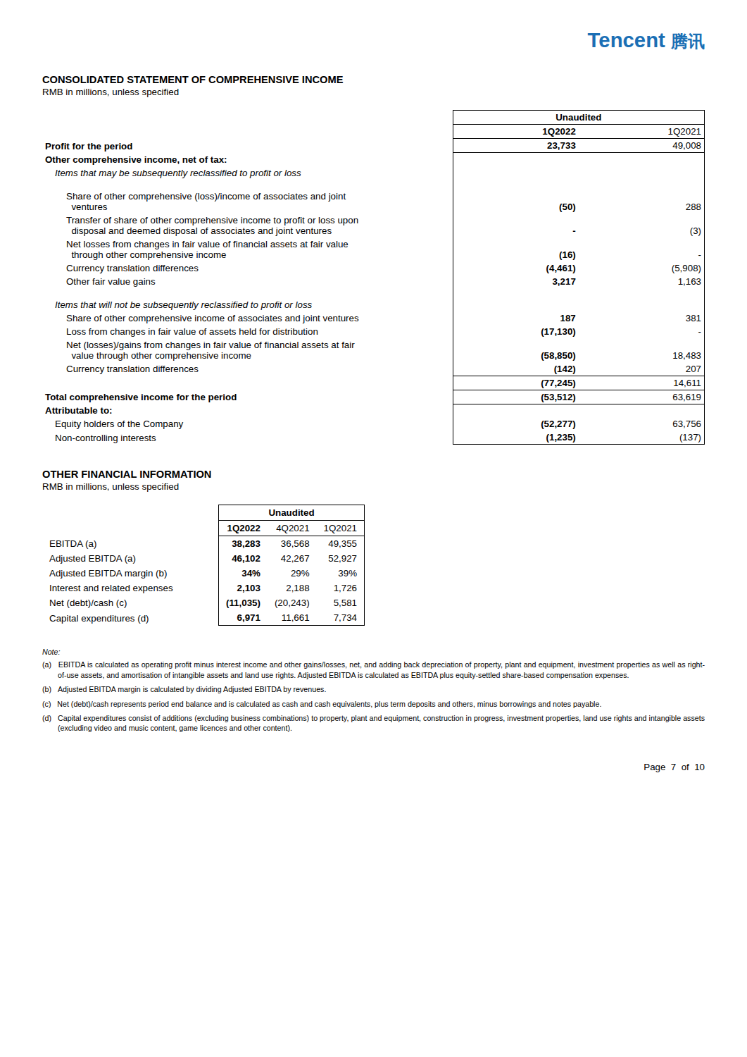Tencent 腾讯
Consolidated Statement of Comprehensive Income
RMB in millions, unless specified
| | Unaudited |
| | 1Q2022 | 1Q2021 |
| Profit for the period | 23,733 | 49,008 |
| Other comprehensive income, net of tax: | | |
| Items that may be subsequently reclassified to profit or loss | | |
| Share of other comprehensive (loss)/income of associates and joint ventures | (50) | 288 |
| Transfer of share of other comprehensive income to profit or loss upon disposal and deemed disposal of associates and joint ventures | - | (3) |
| Net losses from changes in fair value of financial assets at fair value through other comprehensive income | (16) | - |
| Currency translation differences | (4,461) | (5,908) |
| Other fair value gains | 3,217 | 1,163 |
| Items that will not be subsequently reclassified to profit or loss | | |
| Share of other comprehensive income of associates and joint ventures | 187 | 381 |
| Loss from changes in fair value of assets held for distribution | (17,130) | - |
| Net (losses)/gains from changes in fair value of financial assets at fair value through other comprehensive income | (58,850) | 18,483 |
| Currency translation differences | (142) | 207 |
| | (77,245) | 14,611 |
| Total comprehensive income for the period | (53,512) | 63,619 |
| Attributable to: | | |
| Equity holders of the Company | (52,277) | 63,756 |
| Non-controlling interests | (1,235) | (137) |
Other Financial Information
RMB in millions, unless specified
| | Unaudited |
| | 1Q2022 | 4Q2021 | 1Q2021 |
| EBITDA (a) | 38,283 | 36,568 | 49,355 |
| Adjusted EBITDA (a) | 46,102 | 42,267 | 52,927 |
| Adjusted EBITDA margin (b) | 34% | 29% | 39% |
| Interest and related expenses | 2,103 | 2,188 | 1,726 |
| Net (debt)/cash (c) | (11,035) | (20,243) | 5,581 |
| Capital expenditures (d) | 6,971 | 11,661 | 7,734 |
Note:
(a) EBITDA is calculated as operating profit minus interest income and other gains/losses, net, and adding back depreciation of property, plant and equipment, investment properties as well as right-of-use assets, and amortisation of intangible assets and land use rights. Adjusted EBITDA is calculated as EBITDA plus equity-settled share-based compensation expenses.
(b) Adjusted EBITDA margin is calculated by dividing Adjusted EBITDA by revenues.
(c) Net (debt)/cash represents period end balance and is calculated as cash and cash equivalents, plus term deposits and others, minus borrowings and notes payable.
(d) Capital expenditures consist of additions (excluding business combinations) to property, plant and equipment, construction in progress, investment properties, land use rights and intangible assets (excluding video and music content, game licences and other content).
Page 7 of 10